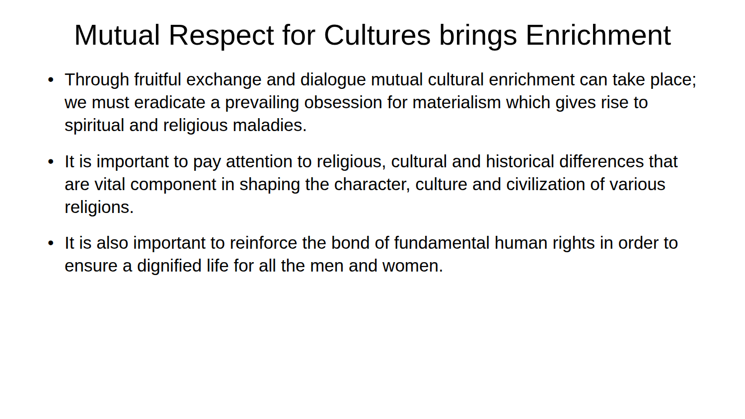Mutual Respect for Cultures brings Enrichment
Through fruitful exchange and dialogue mutual cultural enrichment can take place; we must eradicate a prevailing obsession for materialism which gives rise to spiritual and religious maladies.
It is important to pay attention to religious, cultural and historical differences that are vital component in shaping the character, culture and civilization of various religions.
It is also important to reinforce the bond of fundamental human rights in order to ensure a dignified life for all the men and women.